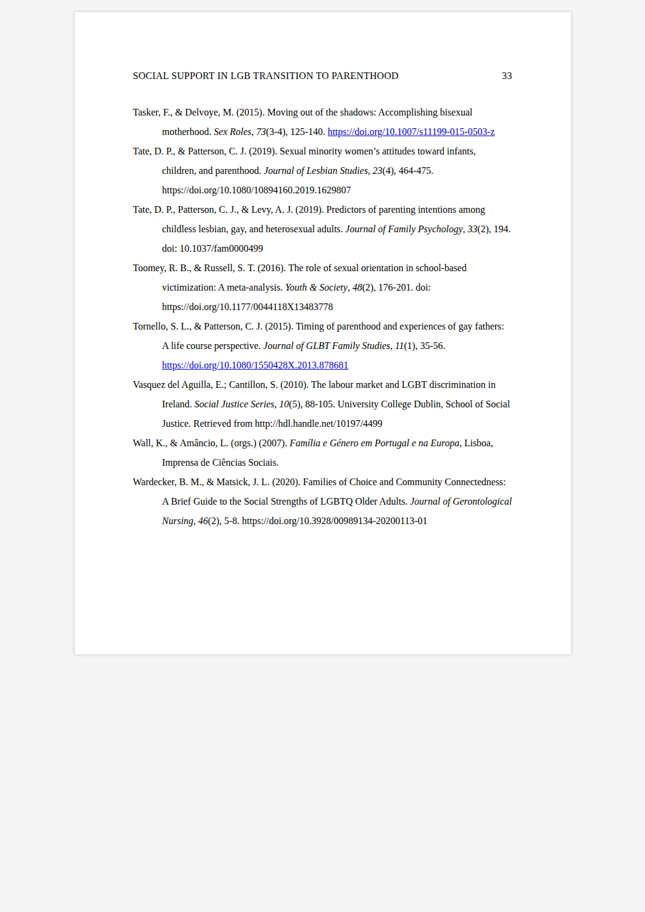Social Support in LGB Transition to Parenthood 33
Tasker, F., & Delvoye, M. (2015). Moving out of the shadows: Accomplishing bisexual motherhood. Sex Roles, 73(3-4), 125-140. https://doi.org/10.1007/s11199-015-0503-z
Tate, D. P., & Patterson, C. J. (2019). Sexual minority women’s attitudes toward infants, children, and parenthood. Journal of Lesbian Studies, 23(4), 464-475. https://doi.org/10.1080/10894160.2019.1629807
Tate, D. P., Patterson, C. J., & Levy, A. J. (2019). Predictors of parenting intentions among childless lesbian, gay, and heterosexual adults. Journal of Family Psychology, 33(2), 194. doi: 10.1037/fam0000499
Toomey, R. B., & Russell, S. T. (2016). The role of sexual orientation in school-based victimization: A meta-analysis. Youth & Society, 48(2), 176-201. doi: https://doi.org/10.1177/0044118X13483778
Tornello, S. L., & Patterson, C. J. (2015). Timing of parenthood and experiences of gay fathers: A life course perspective. Journal of GLBT Family Studies, 11(1), 35-56. https://doi.org/10.1080/1550428X.2013.878681
Vasquez del Aguilla, E.; Cantillon, S. (2010). The labour market and LGBT discrimination in Ireland. Social Justice Series, 10(5), 88-105. University College Dublin, School of Social Justice. Retrieved from http://hdl.handle.net/10197/4499
Wall, K., & Amâncio, L. (orgs.) (2007). Família e Género em Portugal e na Europa, Lisboa, Imprensa de Ciências Sociais.
Wardecker, B. M., & Matsick, J. L. (2020). Families of Choice and Community Connectedness: A Brief Guide to the Social Strengths of LGBTQ Older Adults. Journal of Gerontological Nursing, 46(2), 5-8. https://doi.org/10.3928/00989134-20200113-01